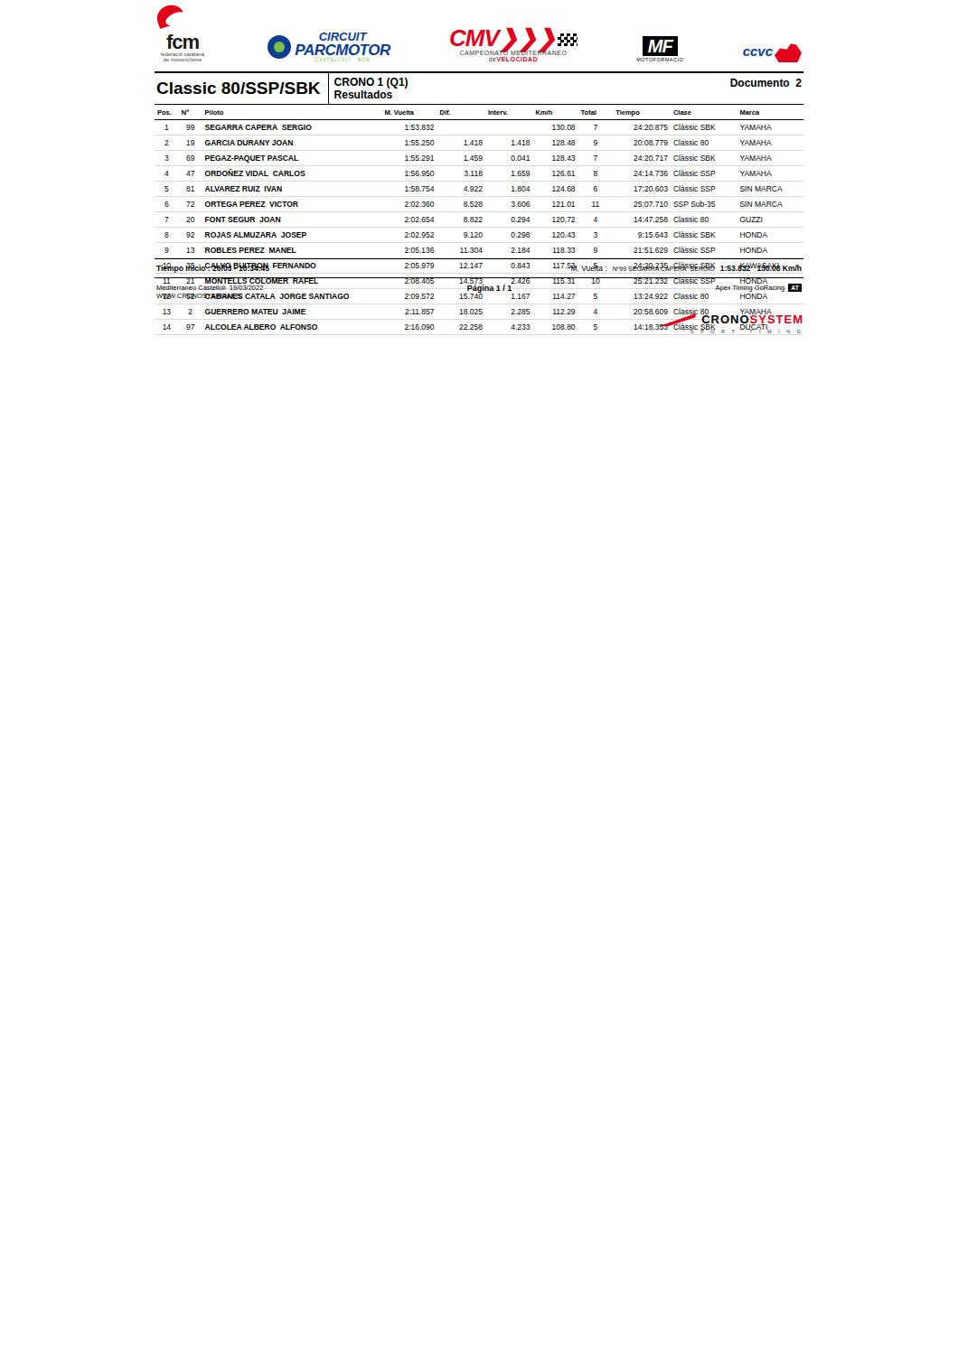fcm
federació catalana
de motociclisme
CIRCUIT
PARCMOTOR
CASTELLOLI · BCN
CMV❯❯❯
CAMPEONATO MEDITERRANEO
deVELOCIDAD
MF
MOTOFORMACIO
ccvc
Classic 80/SSP/SBK
CRONO 1 (Q1)
Resultados
Documento 2
| Pos. | Nº | Piloto | M. Vuelta | Dif. | Interv. | Km/h | Total | Tiempo | Clase | Marca |
| --- | --- | --- | --- | --- | --- | --- | --- | --- | --- | --- |
| 1 | 99 | SEGARRA CAPERA SERGIO | 1:53.832 | | | 130.08 | 7 | 24:20.875 | Clàssic SBK | YAMAHA |
| 2 | 19 | GARCIA DURANY JOAN | 1:55.250 | 1.418 | 1.418 | 128.48 | 9 | 20:08.779 | Classic 80 | YAMAHA |
| 3 | 69 | PEGAZ-PAQUET PASCAL | 1:55.291 | 1.459 | 0.041 | 128.43 | 7 | 24:20.717 | Clàssic SBK | YAMAHA |
| 4 | 47 | ORDOÑEZ VIDAL CARLOS | 1:56.950 | 3.118 | 1.659 | 126.61 | 8 | 24:14.736 | Clàssic SSP | YAMAHA |
| 5 | 81 | ALVAREZ RUIZ IVAN | 1:58.754 | 4.922 | 1.804 | 124.68 | 6 | 17:20.603 | Clàssic SSP | SIN MARCA |
| 6 | 72 | ORTEGA PEREZ VICTOR | 2:02.360 | 8.528 | 3.606 | 121.01 | 11 | 25:07.710 | SSP Sub-35 | SIN MARCA |
| 7 | 20 | FONT SEGUR JOAN | 2:02.654 | 8.822 | 0.294 | 120.72 | 4 | 14:47.258 | Classic 80 | GUZZI |
| 8 | 92 | ROJAS ALMUZARA JOSEP | 2:02.952 | 9.120 | 0.298 | 120.43 | 3 | 9:15.643 | Clàssic SBK | HONDA |
| 9 | 13 | ROBLES PEREZ MANEL | 2:05.136 | 11.304 | 2.184 | 118.33 | 9 | 21:51.629 | Clàssic SSP | HONDA |
| 10 | 35 | CALVO BUITRON FERNANDO | 2:05.979 | 12.147 | 0.843 | 117.53 | 5 | 24:20.235 | Clàssic SBK | KAWASAKI |
| 11 | 21 | MONTELLS COLOMER RAFEL | 2:08.405 | 14.573 | 2.426 | 115.31 | 10 | 25:21.232 | Clàssic SSP | HONDA |
| 12 | 52 | CABANES CATALA JORGE SANTIAGO | 2:09.572 | 15.740 | 1.167 | 114.27 | 5 | 13:24.922 | Classic 80 | HONDA |
| 13 | 2 | GUERRERO MATEU JAIME | 2:11.857 | 18.025 | 2.285 | 112.29 | 4 | 20:58.609 | Classic 80 | YAMAHA |
| 14 | 97 | ALCOLEA ALBERO ALFONSO | 2:16.090 | 22.258 | 4.233 | 108.80 | 5 | 14:18.353 | Clàssic SBK | DUCATI |
Tiempo Inicio : 20/03 - 10:34:45
M. Vuelta : Nº99 SEGARRA CAPERA SERGIO 1:53.832 130.08 Km/h
Mediterraneo Castelloli 19/03/2022
WWW.CRONOSYSTEM.ES
Página 1 / 1
Apex Timing GoRacing AT
CRONOSYSTEM
S P O R T T I M I N G